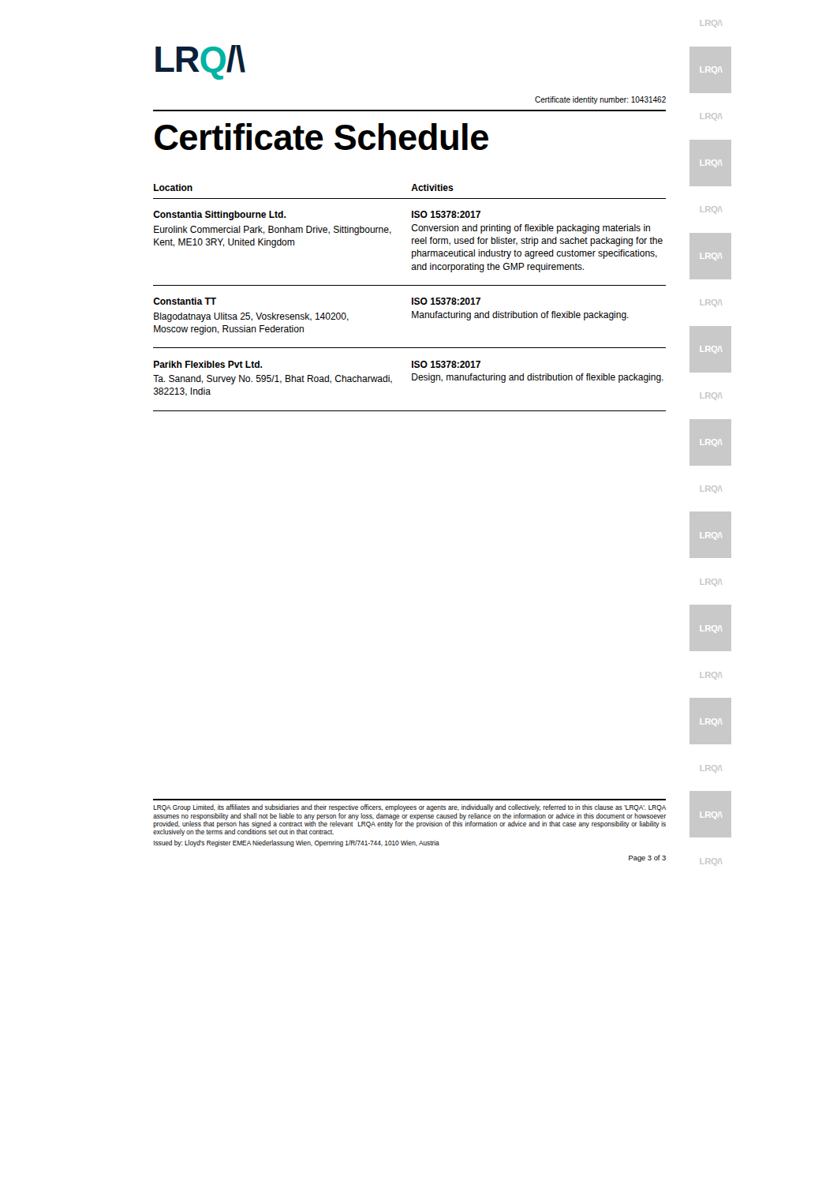LRQ/\
LRQ/\
LRQ/\
LRQ/\
LRQ/\
LRQ/\
LRQ/\
LRQ/\
LRQ/\
LRQ/\
LRQ/\
LRQ/\
LRQ/\
LRQ/\
LRQ/\
LRQ/\
LRQ/\
LRQ/\
LRQ/\
LRQ/\
Certificate identity number: 10431462
Certificate Schedule
| Location | Activities |
| --- | --- |
| Constantia Sittingbourne Ltd. Eurolink Commercial Park, Bonham Drive, Sittingbourne, Kent, ME10 3RY, United Kingdom | ISO 15378:2017 Conversion and printing of flexible packaging materials in reel form, used for blister, strip and sachet packaging for the pharmaceutical industry to agreed customer specifications, and incorporating the GMP requirements. |
| Constantia TT Blagodatnaya Ulitsa 25, Voskresensk, 140200, Moscow region, Russian Federation | ISO 15378:2017 Manufacturing and distribution of flexible packaging. |
| Parikh Flexibles Pvt Ltd. Ta. Sanand, Survey No. 595/1, Bhat Road, Chacharwadi, 382213, India | ISO 15378:2017 Design, manufacturing and distribution of flexible packaging. |
LRQA Group Limited, its affiliates and subsidiaries and their respective officers, employees or agents are, individually and collectively, referred to in this clause as 'LRQA'. LRQA assumes no responsibility and shall not be liable to any person for any loss, damage or expense caused by reliance on the information or advice in this document or howsoever provided, unless that person has signed a contract with the relevant LRQA entity for the provision of this information or advice and in that case any responsibility or liability is exclusively on the terms and conditions set out in that contract.
Issued by: Lloyd's Register EMEA Niederlassung Wien, Opernring 1/R/741-744, 1010 Wien, Austria
Page 3 of 3